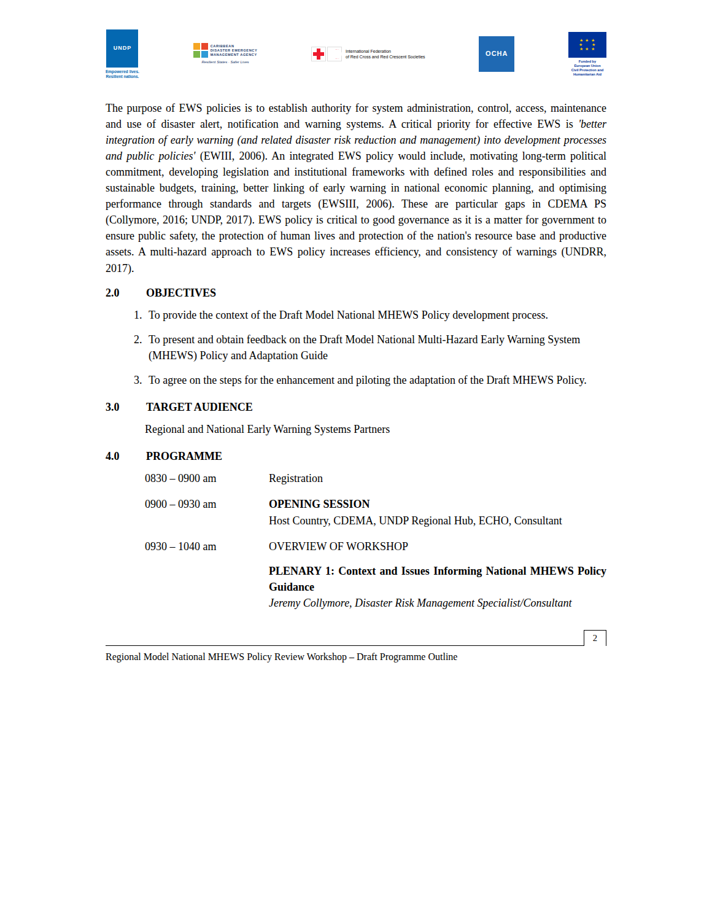UNDP
Empowered lives.
Resilient nations.
CARIBBEAN
DISASTER EMERGENCY
MANAGEMENT AGENCY
Resilient States · Safer Lives
International Federation
of Red Cross and Red Crescent Societies
OCHA
★ ★ ★
★ ★
★ ★ ★
Funded by
European Union
Civil Protection and
Humanitarian Aid
The purpose of EWS policies is to establish authority for system administration, control, access, maintenance and use of disaster alert, notification and warning systems. A critical priority for effective EWS is 'better integration of early warning (and related disaster risk reduction and management) into development processes and public policies' (EWIII, 2006). An integrated EWS policy would include, motivating long-term political commitment, developing legislation and institutional frameworks with defined roles and responsibilities and sustainable budgets, training, better linking of early warning in national economic planning, and optimising performance through standards and targets (EWSIII, 2006). These are particular gaps in CDEMA PS (Collymore, 2016; UNDP, 2017). EWS policy is critical to good governance as it is a matter for government to ensure public safety, the protection of human lives and protection of the nation's resource base and productive assets. A multi-hazard approach to EWS policy increases efficiency, and consistency of warnings (UNDRR, 2017).
2.0 OBJECTIVES
To provide the context of the Draft Model National MHEWS Policy development process.
To present and obtain feedback on the Draft Model National Multi-Hazard Early Warning System (MHEWS) Policy and Adaptation Guide
To agree on the steps for the enhancement and piloting the adaptation of the Draft MHEWS Policy.
3.0 TARGET AUDIENCE
Regional and National Early Warning Systems Partners
4.0 PROGRAMME
| 0830 – 0900 am | Registration |
| 0900 – 0930 am | OPENING SESSION Host Country, CDEMA, UNDP Regional Hub, ECHO, Consultant |
| 0930 – 1040 am | OVERVIEW OF WORKSHOP PLENARY 1: Context and Issues Informing National MHEWS Policy Guidance Jeremy Collymore, Disaster Risk Management Specialist/Consultant |
2
Regional Model National MHEWS Policy Review Workshop – Draft Programme Outline